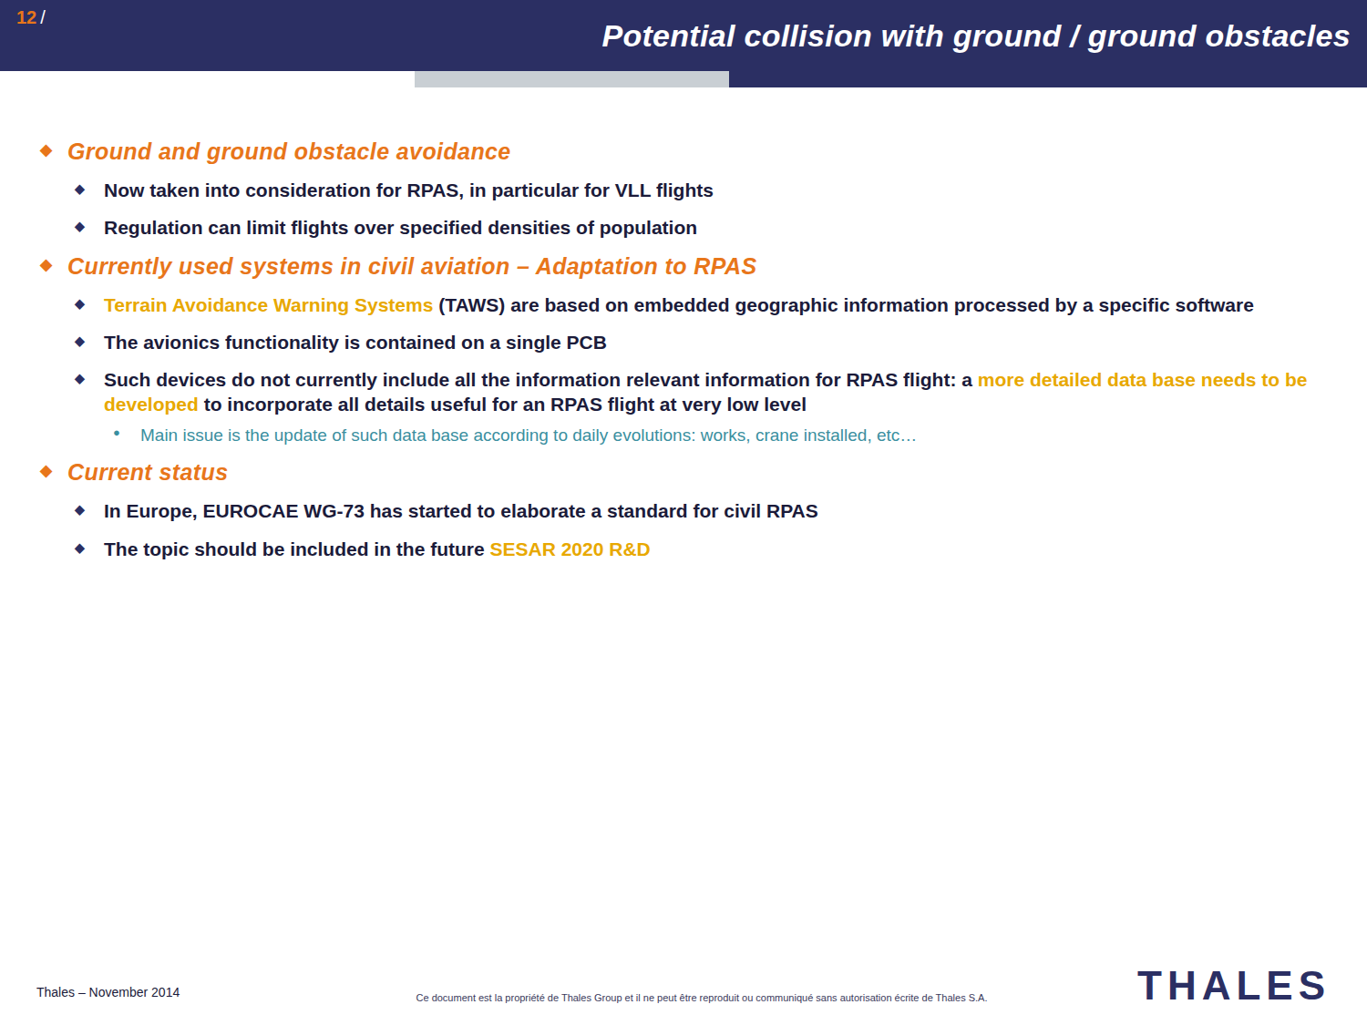Potential collision with ground / ground obstacles
12/
Ground and ground obstacle avoidance
Now taken into consideration for RPAS, in particular for VLL flights
Regulation can limit flights over specified densities of population
Currently used systems in civil aviation – Adaptation to RPAS
Terrain Avoidance Warning Systems (TAWS) are based on embedded geographic information processed by a specific software
The avionics functionality is contained on a single PCB
Such devices do not currently include all the information relevant information for RPAS flight: a more detailed data base needs to be developed to incorporate all details useful for an RPAS flight at very low level
Main issue is the update of such data base according to daily evolutions: works, crane installed, etc…
Current status
In Europe, EUROCAE WG-73 has started to elaborate a standard for civil RPAS
The topic should be included in the future SESAR 2020 R&D
Thales – November 2014
Ce document est la propriété de Thales Group et il ne peut être reproduit ou communiqué sans autorisation écrite de Thales S.A.
THALES